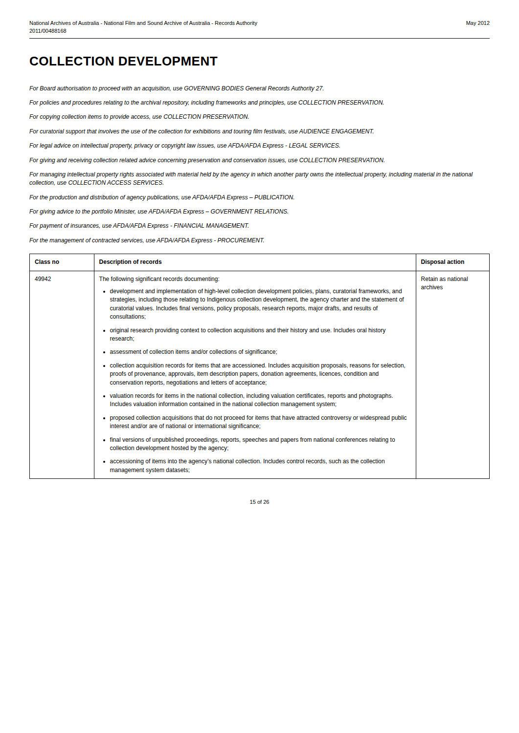National Archives of Australia - National Film and Sound Archive of Australia - Records Authority
2011/00488168
May 2012
COLLECTION DEVELOPMENT
For Board authorisation to proceed with an acquisition, use GOVERNING BODIES General Records Authority 27.
For policies and procedures relating to the archival repository, including frameworks and principles, use COLLECTION PRESERVATION.
For copying collection items to provide access, use COLLECTION PRESERVATION.
For curatorial support that involves the use of the collection for exhibitions and touring film festivals, use AUDIENCE ENGAGEMENT.
For legal advice on intellectual property, privacy or copyright law issues, use AFDA/AFDA Express - LEGAL SERVICES.
For giving and receiving collection related advice concerning preservation and conservation issues, use COLLECTION PRESERVATION.
For managing intellectual property rights associated with material held by the agency in which another party owns the intellectual property, including material in the national collection, use COLLECTION ACCESS SERVICES.
For the production and distribution of agency publications, use AFDA/AFDA Express – PUBLICATION.
For giving advice to the portfolio Minister, use AFDA/AFDA Express – GOVERNMENT RELATIONS.
For payment of insurances, use AFDA/AFDA Express - FINANCIAL MANAGEMENT.
For the management of contracted services, use AFDA/AFDA Express - PROCUREMENT.
| Class no | Description of records | Disposal action |
| --- | --- | --- |
| 49942 | The following significant records documenting: development and implementation of high-level collection development policies, plans, curatorial frameworks, and strategies, including those relating to Indigenous collection development, the agency charter and the statement of curatorial values. Includes final versions, policy proposals, research reports, major drafts, and results of consultations; original research providing context to collection acquisitions and their history and use. Includes oral history research; assessment of collection items and/or collections of significance; collection acquisition records for items that are accessioned. Includes acquisition proposals, reasons for selection, proofs of provenance, approvals, item description papers, donation agreements, licences, condition and conservation reports, negotiations and letters of acceptance; valuation records for items in the national collection, including valuation certificates, reports and photographs. Includes valuation information contained in the national collection management system; proposed collection acquisitions that do not proceed for items that have attracted controversy or widespread public interest and/or are of national or international significance; final versions of unpublished proceedings, reports, speeches and papers from national conferences relating to collection development hosted by the agency; accessioning of items into the agency’s national collection. Includes control records, such as the collection management system datasets; | Retain as national archives |
15 of 26